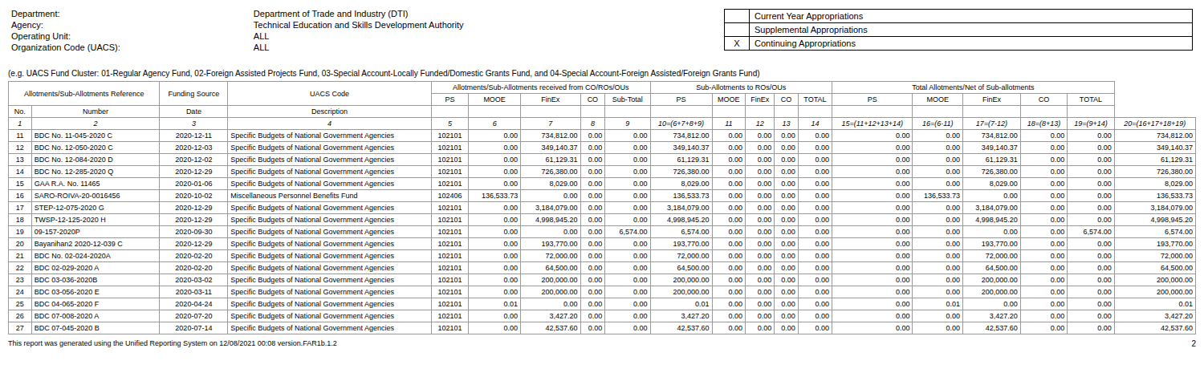| Department: | Department of Trade and Industry (DTI) | / / Current Year Appropriations / / / Supplemental Appropriations / / X / Continuing Appropriations / |
| Agency: | Technical Education and Skills Development Authority |
| Operating Unit: | ALL |
| Organization Code (UACS): | ALL |
(e.g. UACS Fund Cluster: 01-Regular Agency Fund, 02-Foreign Assisted Projects Fund, 03-Special Account-Locally Funded/Domestic Grants Fund, and 04-Special Account-Foreign Assisted/Foreign Grants Fund)
| Allotments/Sub-Allotments Reference | Funding Source | UACS Code | Allotments/Sub-Allotments received from CO/ROs/OUs | Sub-Allotments to ROs/OUs | Total Allotments/Net of Sub-allotments |
| --- | --- | --- | --- | --- | --- |
| PS | MOOE | FinEx | CO | Sub-Total | PS | MOOE | FinEx | CO | TOTAL | PS | MOOE | FinEx | CO | TOTAL |
| No. | Number | Date | Description | | | | | | | | | | | | | | | |
| 1 | 2 | 3 | 4 | 5 | 6 | 7 | 8 | 9 | 10=(6+7+8+9) | 11 | 12 | 13 | 14 | 15=(11+12+13+14) | 16=(6-11) | 17=(7-12) | 18=(8+13) | 19=(9+14) | 20=(16+17+18+19) |
| 11 | BDC No. 11-045-2020 C | 2020-12-11 | Specific Budgets of National Government Agencies | 102101 | 0.00 | 734,812.00 | 0.00 | 0.00 | 734,812.00 | 0.00 | 0.00 | 0.00 | 0.00 | 0.00 | 0.00 | 734,812.00 | 0.00 | 0.00 | 734,812.00 |
| 12 | BDC No. 12-050-2020 C | 2020-12-03 | Specific Budgets of National Government Agencies | 102101 | 0.00 | 349,140.37 | 0.00 | 0.00 | 349,140.37 | 0.00 | 0.00 | 0.00 | 0.00 | 0.00 | 0.00 | 349,140.37 | 0.00 | 0.00 | 349,140.37 |
| 13 | BDC No. 12-084-2020 D | 2020-12-02 | Specific Budgets of National Government Agencies | 102101 | 0.00 | 61,129.31 | 0.00 | 0.00 | 61,129.31 | 0.00 | 0.00 | 0.00 | 0.00 | 0.00 | 0.00 | 61,129.31 | 0.00 | 0.00 | 61,129.31 |
| 14 | BDC No. 12-285-2020 Q | 2020-12-29 | Specific Budgets of National Government Agencies | 102101 | 0.00 | 726,380.00 | 0.00 | 0.00 | 726,380.00 | 0.00 | 0.00 | 0.00 | 0.00 | 0.00 | 0.00 | 726,380.00 | 0.00 | 0.00 | 726,380.00 |
| 15 | GAA R.A. No. 11465 | 2020-01-06 | Specific Budgets of National Government Agencies | 102101 | 0.00 | 8,029.00 | 0.00 | 0.00 | 8,029.00 | 0.00 | 0.00 | 0.00 | 0.00 | 0.00 | 0.00 | 8,029.00 | 0.00 | 0.00 | 8,029.00 |
| 16 | SARO-ROIVA-20-0016456 | 2020-10-02 | Miscellaneous Personnel Benefits Fund | 102406 | 136,533.73 | 0.00 | 0.00 | 0.00 | 136,533.73 | 0.00 | 0.00 | 0.00 | 0.00 | 0.00 | 136,533.73 | 0.00 | 0.00 | 0.00 | 136,533.73 |
| 17 | STEP-12-075-2020 G | 2020-12-29 | Specific Budgets of National Government Agencies | 102101 | 0.00 | 3,184,079.00 | 0.00 | 0.00 | 3,184,079.00 | 0.00 | 0.00 | 0.00 | 0.00 | 0.00 | 0.00 | 3,184,079.00 | 0.00 | 0.00 | 3,184,079.00 |
| 18 | TWSP-12-125-2020 H | 2020-12-29 | Specific Budgets of National Government Agencies | 102101 | 0.00 | 4,998,945.20 | 0.00 | 0.00 | 4,998,945.20 | 0.00 | 0.00 | 0.00 | 0.00 | 0.00 | 0.00 | 4,998,945.20 | 0.00 | 0.00 | 4,998,945.20 |
| 19 | 09-157-2020P | 2020-09-30 | Specific Budgets of National Government Agencies | 102101 | 0.00 | 0.00 | 0.00 | 6,574.00 | 6,574.00 | 0.00 | 0.00 | 0.00 | 0.00 | 0.00 | 0.00 | 0.00 | 0.00 | 6,574.00 | 6,574.00 |
| 20 | Bayanihan2 2020-12-039 C | 2020-12-29 | Specific Budgets of National Government Agencies | 102101 | 0.00 | 193,770.00 | 0.00 | 0.00 | 193,770.00 | 0.00 | 0.00 | 0.00 | 0.00 | 0.00 | 0.00 | 193,770.00 | 0.00 | 0.00 | 193,770.00 |
| 21 | BDC No. 02-024-2020A | 2020-02-20 | Specific Budgets of National Government Agencies | 102101 | 0.00 | 72,000.00 | 0.00 | 0.00 | 72,000.00 | 0.00 | 0.00 | 0.00 | 0.00 | 0.00 | 0.00 | 72,000.00 | 0.00 | 0.00 | 72,000.00 |
| 22 | BDC 02-029-2020 A | 2020-02-20 | Specific Budgets of National Government Agencies | 102101 | 0.00 | 64,500.00 | 0.00 | 0.00 | 64,500.00 | 0.00 | 0.00 | 0.00 | 0.00 | 0.00 | 0.00 | 64,500.00 | 0.00 | 0.00 | 64,500.00 |
| 23 | BDC 03-036-2020B | 2020-03-02 | Specific Budgets of National Government Agencies | 102101 | 0.00 | 200,000.00 | 0.00 | 0.00 | 200,000.00 | 0.00 | 0.00 | 0.00 | 0.00 | 0.00 | 0.00 | 200,000.00 | 0.00 | 0.00 | 200,000.00 |
| 24 | BDC 03-056-2020 E | 2020-03-11 | Specific Budgets of National Government Agencies | 102101 | 0.00 | 200,000.00 | 0.00 | 0.00 | 200,000.00 | 0.00 | 0.00 | 0.00 | 0.00 | 0.00 | 0.00 | 200,000.00 | 0.00 | 0.00 | 200,000.00 |
| 25 | BDC 04-065-2020 F | 2020-04-24 | Specific Budgets of National Government Agencies | 102101 | 0.01 | 0.00 | 0.00 | 0.00 | 0.01 | 0.00 | 0.00 | 0.00 | 0.00 | 0.00 | 0.01 | 0.00 | 0.00 | 0.00 | 0.01 |
| 26 | BDC 07-008-2020 A | 2020-07-20 | Specific Budgets of National Government Agencies | 102101 | 0.00 | 3,427.20 | 0.00 | 0.00 | 3,427.20 | 0.00 | 0.00 | 0.00 | 0.00 | 0.00 | 0.00 | 3,427.20 | 0.00 | 0.00 | 3,427.20 |
| 27 | BDC 07-045-2020 B | 2020-07-14 | Specific Budgets of National Government Agencies | 102101 | 0.00 | 42,537.60 | 0.00 | 0.00 | 42,537.60 | 0.00 | 0.00 | 0.00 | 0.00 | 0.00 | 0.00 | 42,537.60 | 0.00 | 0.00 | 42,537.60 |
This report was generated using the Unified Reporting System on 12/08/2021 00:08 version.FAR1b.1.2 2